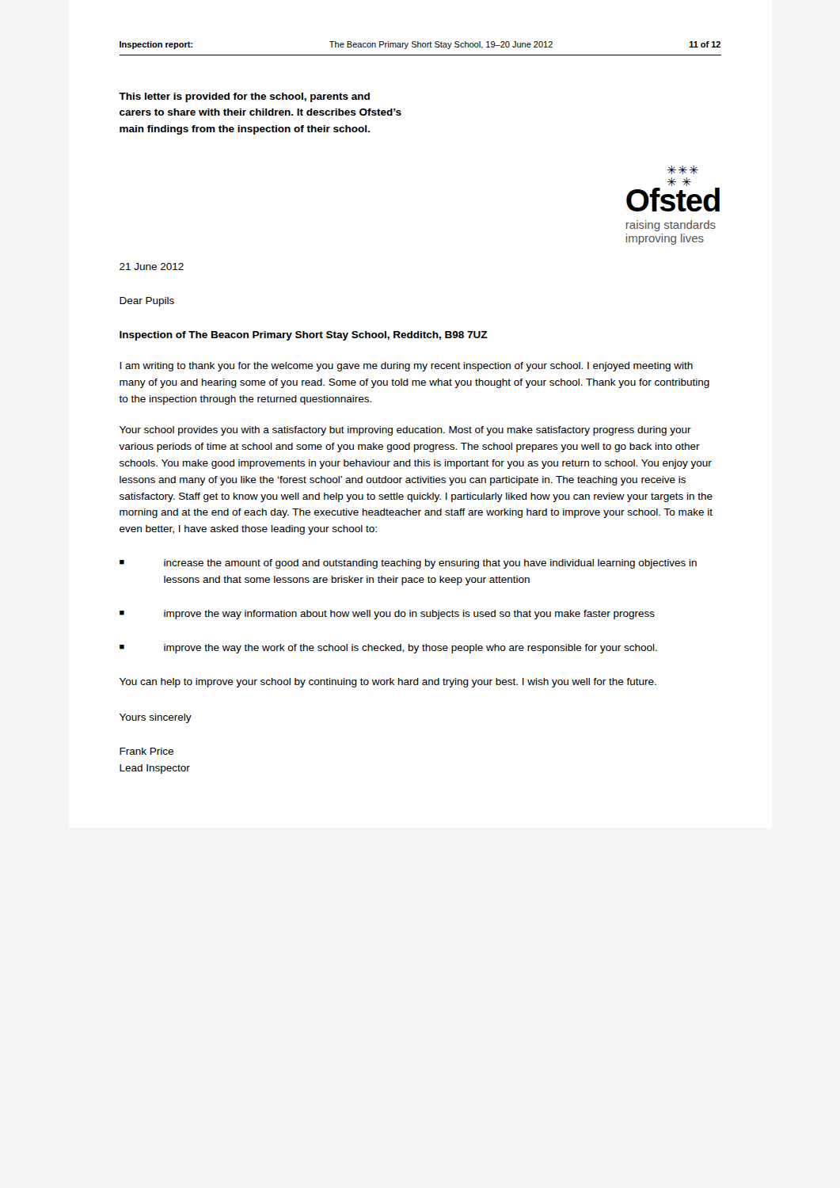Inspection report: The Beacon Primary Short Stay School, 19–20 June 2012 11 of 12
This letter is provided for the school, parents and
carers to share with their children. It describes Ofsted’s
main findings from the inspection of their school.
✳✳✳
✳ ✳
Ofsted
raising standards
improving lives
21 June 2012
Dear Pupils
Inspection of The Beacon Primary Short Stay School, Redditch, B98 7UZ
I am writing to thank you for the welcome you gave me during my recent inspection of your school. I enjoyed meeting with many of you and hearing some of you read. Some of you told me what you thought of your school. Thank you for contributing to the inspection through the returned questionnaires.
Your school provides you with a satisfactory but improving education. Most of you make satisfactory progress during your various periods of time at school and some of you make good progress. The school prepares you well to go back into other schools. You make good improvements in your behaviour and this is important for you as you return to school. You enjoy your lessons and many of you like the ‘forest school’ and outdoor activities you can participate in. The teaching you receive is satisfactory. Staff get to know you well and help you to settle quickly. I particularly liked how you can review your targets in the morning and at the end of each day. The executive headteacher and staff are working hard to improve your school. To make it even better, I have asked those leading your school to:
increase the amount of good and outstanding teaching by ensuring that you have individual learning objectives in lessons and that some lessons are brisker in their pace to keep your attention
improve the way information about how well you do in subjects is used so that you make faster progress
improve the way the work of the school is checked, by those people who are responsible for your school.
You can help to improve your school by continuing to work hard and trying your best. I wish you well for the future.
Yours sincerely
Frank Price
Lead Inspector